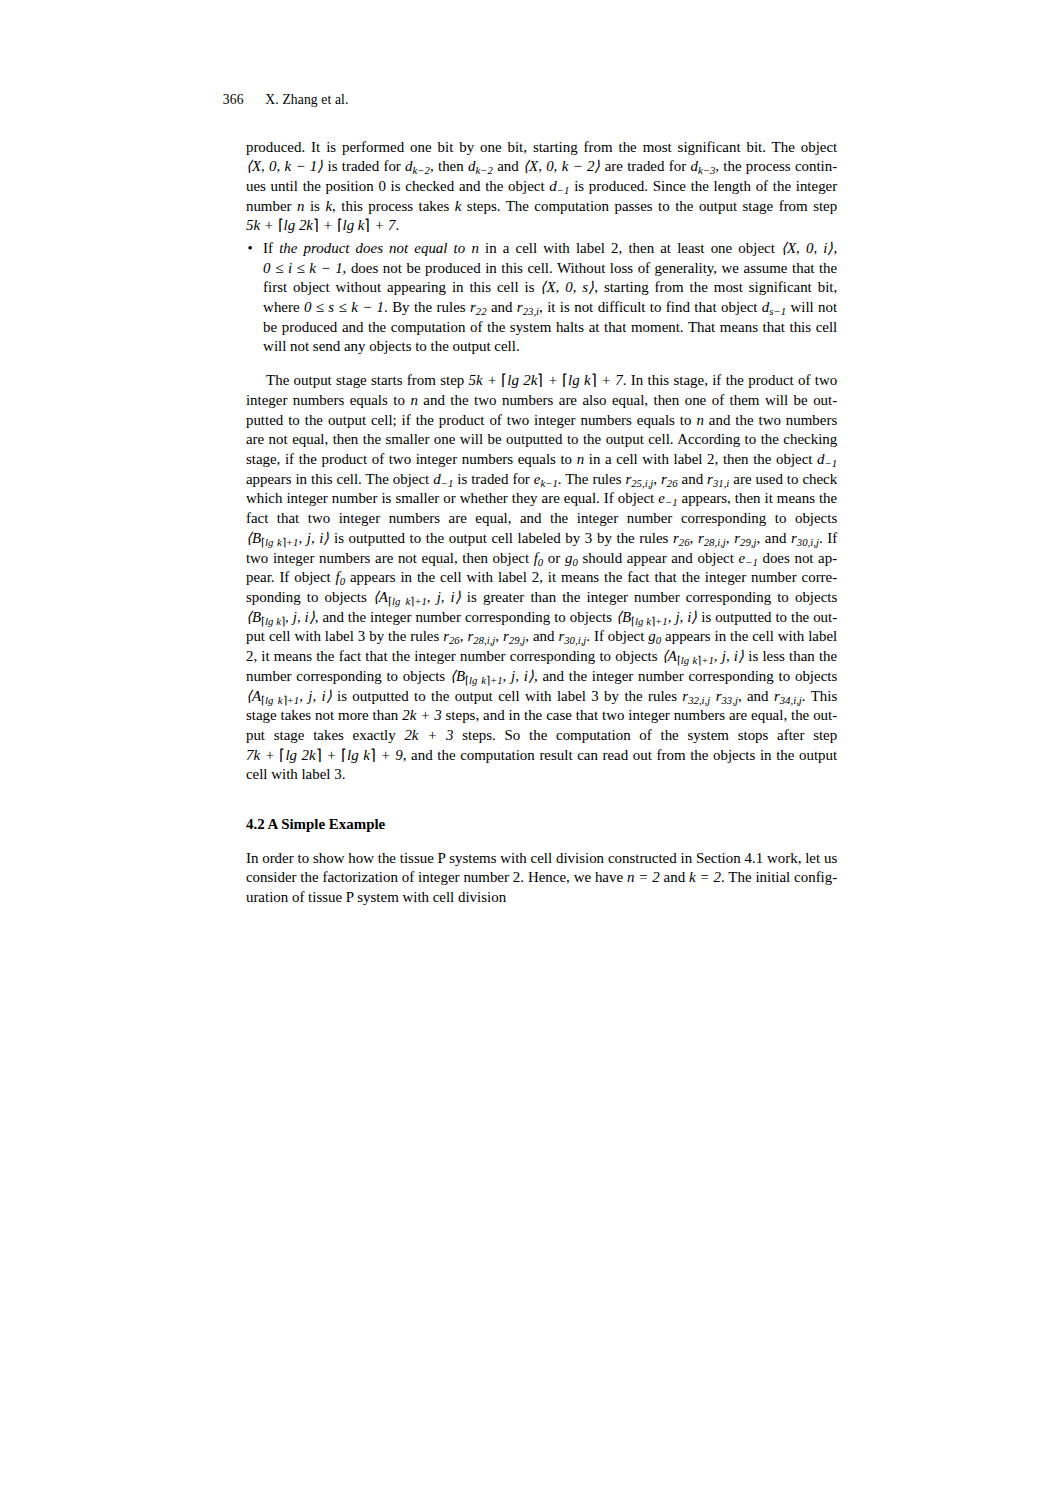366 X. Zhang et al.
produced. It is performed one bit by one bit, starting from the most significant bit. The object ⟨X, 0, k − 1⟩ is traded for dk−2, then dk−2 and ⟨X, 0, k − 2⟩ are traded for dk−3, the process continues until the position 0 is checked and the object d−1 is produced. Since the length of the integer number n is k, this process takes k steps. The computation passes to the output stage from step 5k + ⌈lg 2k⌉ + ⌈lg k⌉ + 7.
If the product does not equal to n in a cell with label 2, then at least one object ⟨X, 0, i⟩, 0 ≤ i ≤ k − 1, does not be produced in this cell. Without loss of generality, we assume that the first object without appearing in this cell is ⟨X, 0, s⟩, starting from the most significant bit, where 0 ≤ s ≤ k − 1. By the rules r22 and r23,i, it is not difficult to find that object ds−1 will not be produced and the computation of the system halts at that moment. That means that this cell will not send any objects to the output cell.
The output stage starts from step 5k + ⌈lg 2k⌉ + ⌈lg k⌉ + 7. In this stage, if the product of two integer numbers equals to n and the two numbers are also equal, then one of them will be outputted to the output cell; if the product of two integer numbers equals to n and the two numbers are not equal, then the smaller one will be outputted to the output cell. According to the checking stage, if the product of two integer numbers equals to n in a cell with label 2, then the object d−1 appears in this cell. The object d−1 is traded for ek−1. The rules r25,i,j, r26 and r31,i are used to check which integer number is smaller or whether they are equal. If object e−1 appears, then it means the fact that two integer numbers are equal, and the integer number corresponding to objects ⟨B⌈lg k⌉+1, j, i⟩ is outputted to the output cell labeled by 3 by the rules r26, r28,i,j, r29,j, and r30,i,j. If two integer numbers are not equal, then object f0 or g0 should appear and object e−1 does not appear. If object f0 appears in the cell with label 2, it means the fact that the integer number corresponding to objects ⟨A⌈lg k⌉+1, j, i⟩ is greater than the integer number corresponding to objects ⟨B⌈lg k⌉, j, i⟩, and the integer number corresponding to objects ⟨B⌈lg k⌉+1, j, i⟩ is outputted to the output cell with label 3 by the rules r26, r28,i,j, r29,j, and r30,i,j. If object g0 appears in the cell with label 2, it means the fact that the integer number corresponding to objects ⟨A⌈lg k⌉+1, j, i⟩ is less than the number corresponding to objects ⟨B⌈lg k⌉+1, j, i⟩, and the integer number corresponding to objects ⟨A⌈lg k⌉+1, j, i⟩ is outputted to the output cell with label 3 by the rules r32,i,j r33,j, and r34,i,j. This stage takes not more than 2k + 3 steps, and in the case that two integer numbers are equal, the output stage takes exactly 2k + 3 steps. So the computation of the system stops after step 7k + ⌈lg 2k⌉ + ⌈lg k⌉ + 9, and the computation result can read out from the objects in the output cell with label 3.
4.2 A Simple Example
In order to show how the tissue P systems with cell division constructed in Section 4.1 work, let us consider the factorization of integer number 2. Hence, we have n = 2 and k = 2. The initial configuration of tissue P system with cell division